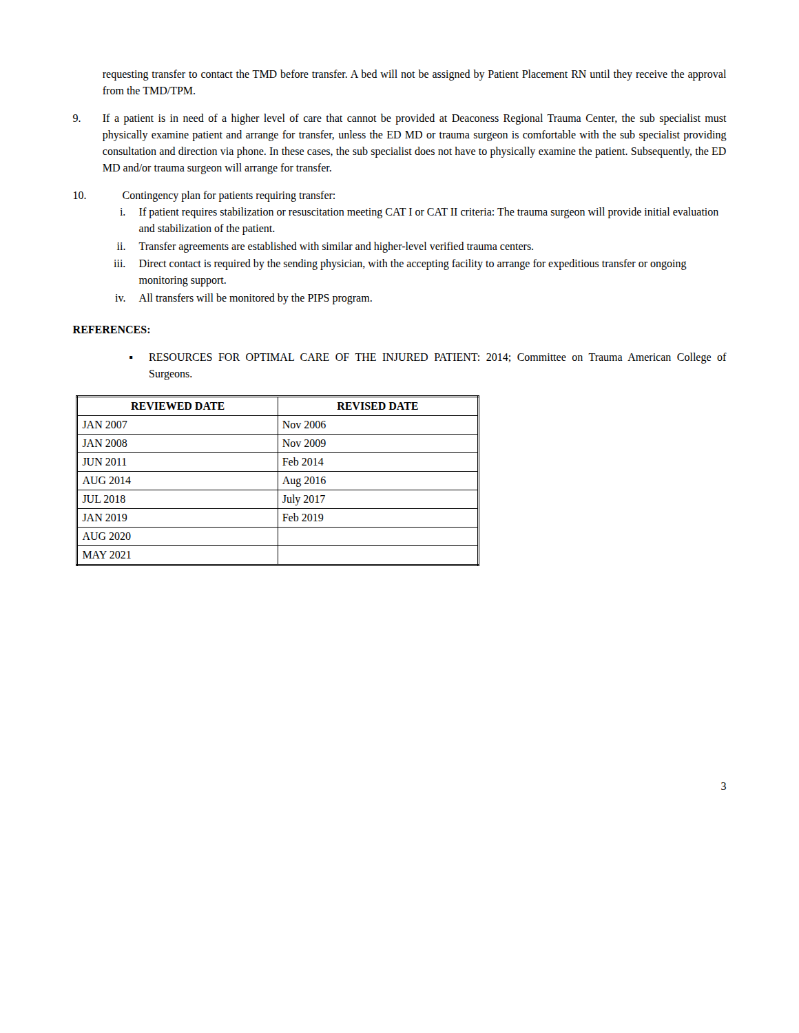requesting transfer to contact the TMD before transfer. A bed will not be assigned by Patient Placement RN until they receive the approval from the TMD/TPM.
9. If a patient is in need of a higher level of care that cannot be provided at Deaconess Regional Trauma Center, the sub specialist must physically examine patient and arrange for transfer, unless the ED MD or trauma surgeon is comfortable with the sub specialist providing consultation and direction via phone. In these cases, the sub specialist does not have to physically examine the patient. Subsequently, the ED MD and/or trauma surgeon will arrange for transfer.
10. Contingency plan for patients requiring transfer:
i. If patient requires stabilization or resuscitation meeting CAT I or CAT II criteria: The trauma surgeon will provide initial evaluation and stabilization of the patient.
ii. Transfer agreements are established with similar and higher-level verified trauma centers.
iii. Direct contact is required by the sending physician, with the accepting facility to arrange for expeditious transfer or ongoing monitoring support.
iv. All transfers will be monitored by the PIPS program.
REFERENCES:
▪RESOURCES FOR OPTIMAL CARE OF THE INJURED PATIENT: 2014; Committee on Trauma American College of Surgeons.
| REVIEWED DATE | REVISED DATE |
| --- | --- |
| JAN 2007 | Nov 2006 |
| JAN 2008 | Nov 2009 |
| JUN 2011 | Feb 2014 |
| AUG 2014 | Aug 2016 |
| JUL 2018 | July 2017 |
| JAN 2019 | Feb 2019 |
| AUG 2020 | |
| MAY 2021 | |
3